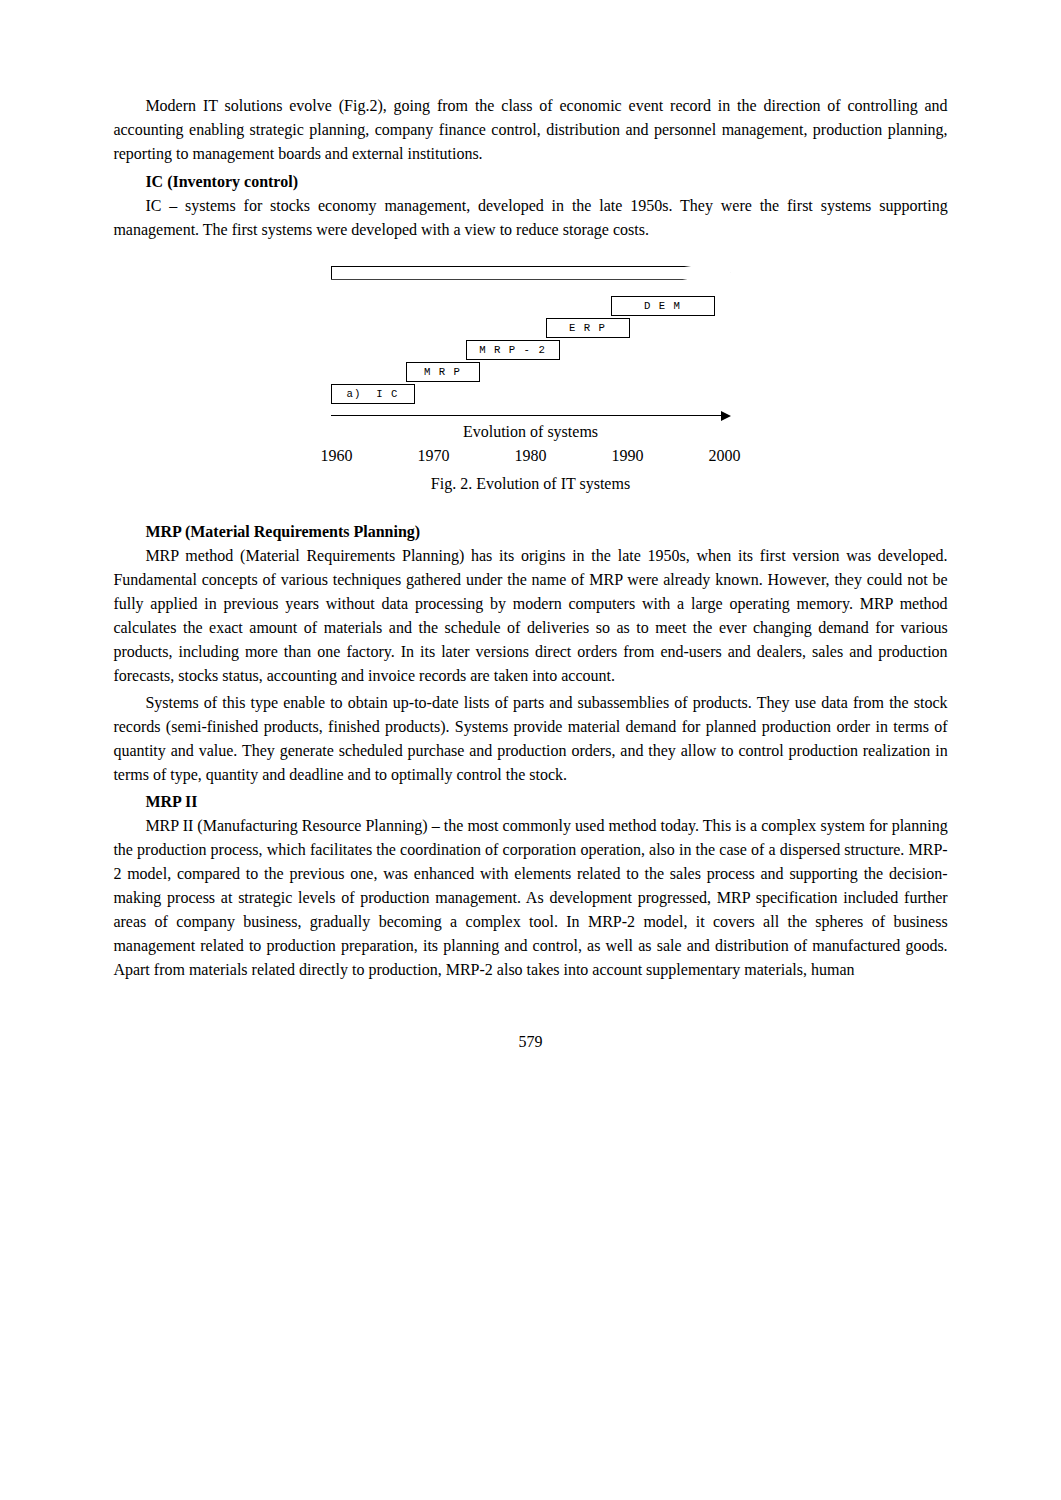Modern IT solutions evolve (Fig.2), going from the class of economic event record in the direction of controlling and accounting enabling strategic planning, company finance control, distribution and personnel management, production planning, reporting to management boards and external institutions.
IC (Inventory control)
IC – systems for stocks economy management, developed in the late 1950s. They were the first systems supporting management. The first systems were developed with a view to reduce storage costs.
D E M
E R P
M R P - 2
M R P
a) I C
Evolution of systems
1960 1970 1980 1990 2000
Fig. 2. Evolution of IT systems
MRP (Material Requirements Planning)
MRP method (Material Requirements Planning) has its origins in the late 1950s, when its first version was developed. Fundamental concepts of various techniques gathered under the name of MRP were already known. However, they could not be fully applied in previous years without data processing by modern computers with a large operating memory. MRP method calculates the exact amount of materials and the schedule of deliveries so as to meet the ever changing demand for various products, including more than one factory. In its later versions direct orders from end-users and dealers, sales and production forecasts, stocks status, accounting and invoice records are taken into account.
Systems of this type enable to obtain up-to-date lists of parts and subassemblies of products. They use data from the stock records (semi-finished products, finished products). Systems provide material demand for planned production order in terms of quantity and value. They generate scheduled purchase and production orders, and they allow to control production realization in terms of type, quantity and deadline and to optimally control the stock.
MRP II
MRP II (Manufacturing Resource Planning) – the most commonly used method today. This is a complex system for planning the production process, which facilitates the coordination of corporation operation, also in the case of a dispersed structure. MRP-2 model, compared to the previous one, was enhanced with elements related to the sales process and supporting the decision-making process at strategic levels of production management. As development progressed, MRP specification included further areas of company business, gradually becoming a complex tool. In MRP-2 model, it covers all the spheres of business management related to production preparation, its planning and control, as well as sale and distribution of manufactured goods. Apart from materials related directly to production, MRP-2 also takes into account supplementary materials, human
579